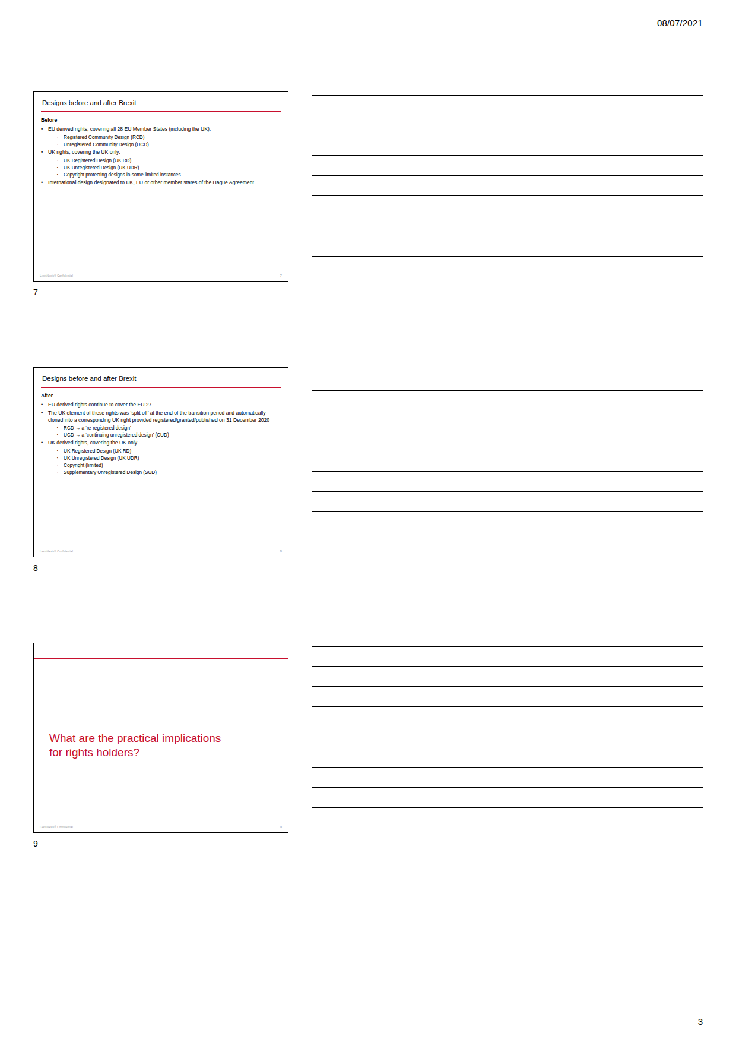08/07/2021
Designs before and after Brexit
Before
EU derived rights, covering all 28 EU Member States (including the UK):
Registered Community Design (RCD)
Unregistered Community Design (UCD)
UK rights, covering the UK only:
UK Registered Design (UK RD)
UK Unregistered Design (UK UDR)
Copyright protecting designs in some limited instances
International design designated to UK, EU or other member states of the Hague Agreement
LexisNexis® Confidential 7
7
Designs before and after Brexit
After
EU derived rights continue to cover the EU 27
The UK element of these rights was ‘split off’ at the end of the transition period and automatically cloned into a corresponding UK right provided registered/granted/published on 31 December 2020
RCD → a ‘re-registered design’
UCD → a ‘continuing unregistered design’ (CUD)
UK derived rights, covering the UK only
UK Registered Design (UK RD)
UK Unregistered Design (UK UDR)
Copyright (limited)
Supplementary Unregistered Design (SUD)
LexisNexis® Confidential 8
8
What are the practical implications for rights holders?
LexisNexis® Confidential 9
9
3